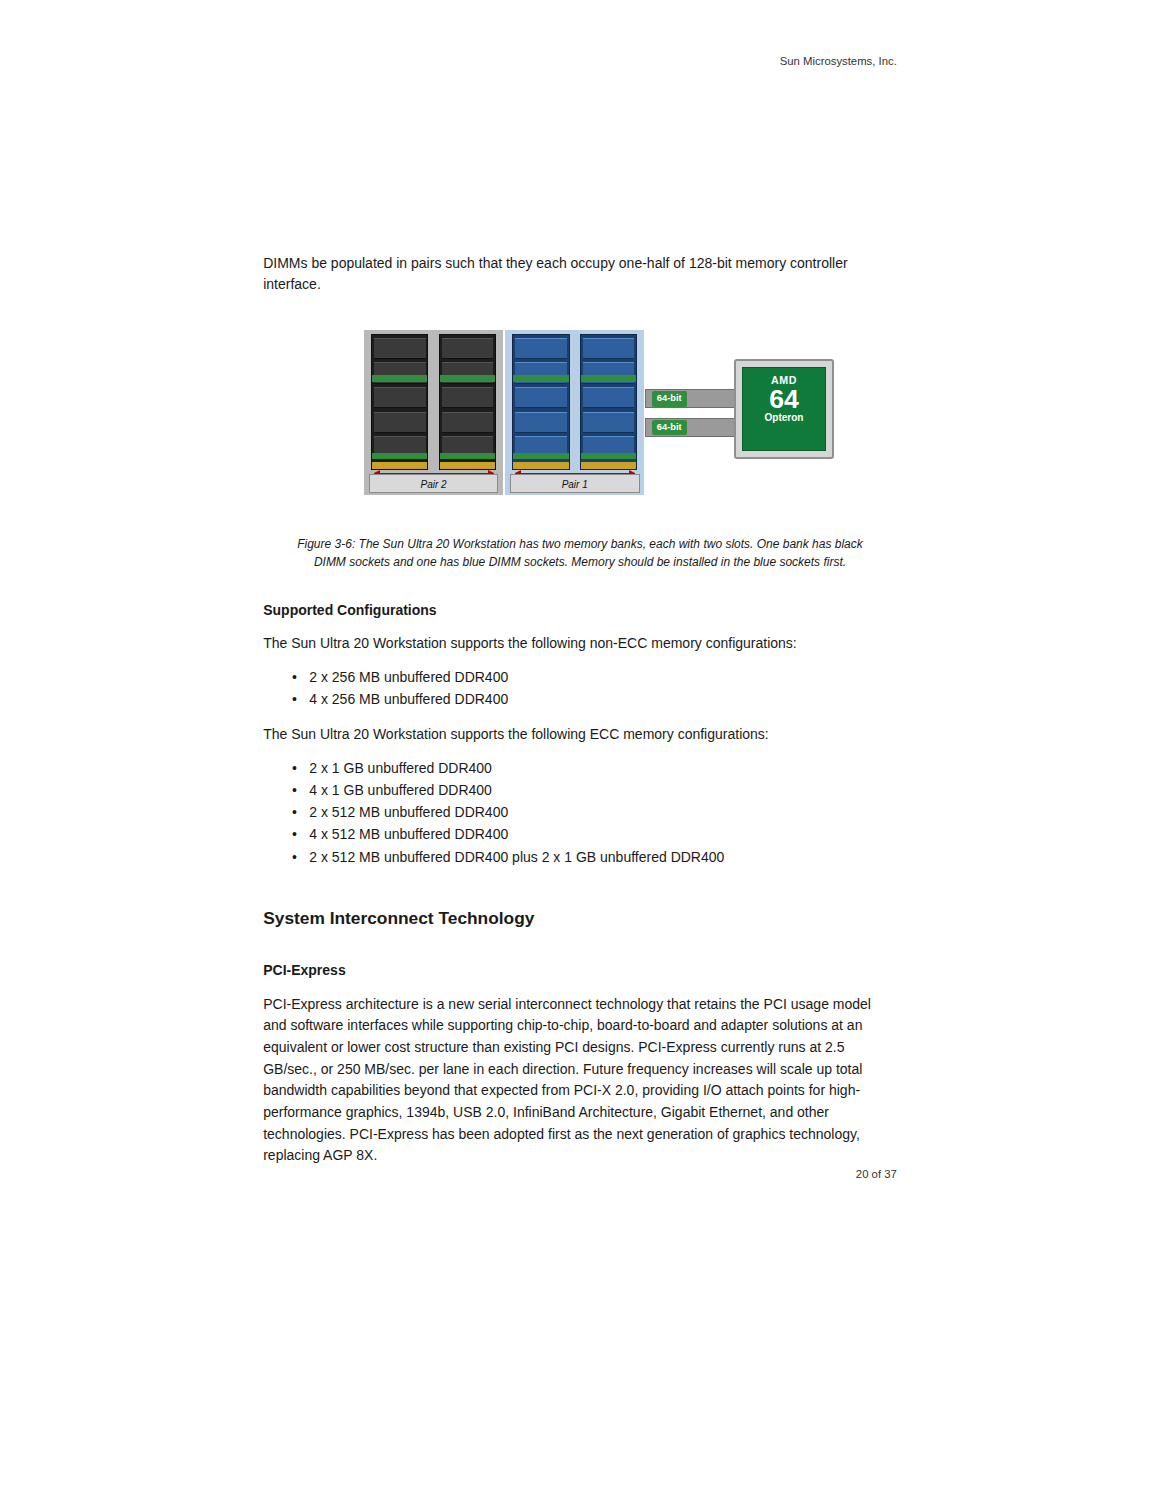Sun Microsystems, Inc.
DIMMs be populated in pairs such that they each occupy one-half of 128-bit memory controller interface.
Pair 2
Pair 1
64-bit
64-bit
AMD
64
Opteron
Figure 3-6: The Sun Ultra 20 Workstation has two memory banks, each with two slots. One bank has black DIMM sockets and one has blue DIMM sockets. Memory should be installed in the blue sockets first.
Supported Configurations
The Sun Ultra 20 Workstation supports the following non-ECC memory configurations:
2 x 256 MB unbuffered DDR400
4 x 256 MB unbuffered DDR400
The Sun Ultra 20 Workstation supports the following ECC memory configurations:
2 x 1 GB unbuffered DDR400
4 x 1 GB unbuffered DDR400
2 x 512 MB unbuffered DDR400
4 x 512 MB unbuffered DDR400
2 x 512 MB unbuffered DDR400 plus 2 x 1 GB unbuffered DDR400
System Interconnect Technology
PCI-Express
PCI-Express architecture is a new serial interconnect technology that retains the PCI usage model and software interfaces while supporting chip-to-chip, board-to-board and adapter solutions at an equivalent or lower cost structure than existing PCI designs. PCI-Express currently runs at 2.5 GB/sec., or 250 MB/sec. per lane in each direction. Future frequency increases will scale up total bandwidth capabilities beyond that expected from PCI-X 2.0, providing I/O attach points for high-performance graphics, 1394b, USB 2.0, InfiniBand Architecture, Gigabit Ethernet, and other technologies. PCI-Express has been adopted first as the next generation of graphics technology, replacing AGP 8X.
20 of 37